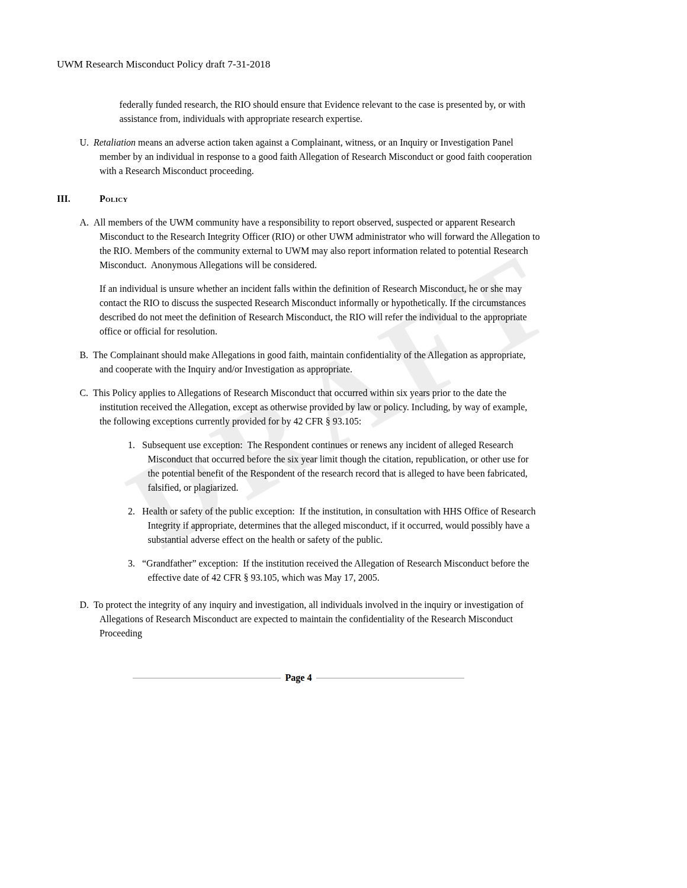DRAFT
UWM Research Misconduct Policy draft 7-31-2018
federally funded research, the RIO should ensure that Evidence relevant to the case is presented by, or with assistance from, individuals with appropriate research expertise.
U. Retaliation means an adverse action taken against a Complainant, witness, or an Inquiry or Investigation Panel member by an individual in response to a good faith Allegation of Research Misconduct or good faith cooperation with a Research Misconduct proceeding.
III. Policy
A. All members of the UWM community have a responsibility to report observed, suspected or apparent Research Misconduct to the Research Integrity Officer (RIO) or other UWM administrator who will forward the Allegation to the RIO. Members of the community external to UWM may also report information related to potential Research Misconduct. Anonymous Allegations will be considered.
If an individual is unsure whether an incident falls within the definition of Research Misconduct, he or she may contact the RIO to discuss the suspected Research Misconduct informally or hypothetically. If the circumstances described do not meet the definition of Research Misconduct, the RIO will refer the individual to the appropriate office or official for resolution.
B. The Complainant should make Allegations in good faith, maintain confidentiality of the Allegation as appropriate, and cooperate with the Inquiry and/or Investigation as appropriate.
C. This Policy applies to Allegations of Research Misconduct that occurred within six years prior to the date the institution received the Allegation, except as otherwise provided by law or policy. Including, by way of example, the following exceptions currently provided for by 42 CFR § 93.105:
1. Subsequent use exception: The Respondent continues or renews any incident of alleged Research Misconduct that occurred before the six year limit though the citation, republication, or other use for the potential benefit of the Respondent of the research record that is alleged to have been fabricated, falsified, or plagiarized.
2. Health or safety of the public exception: If the institution, in consultation with HHS Office of Research Integrity if appropriate, determines that the alleged misconduct, if it occurred, would possibly have a substantial adverse effect on the health or safety of the public.
3. “Grandfather” exception: If the institution received the Allegation of Research Misconduct before the effective date of 42 CFR § 93.105, which was May 17, 2005.
D. To protect the integrity of any inquiry and investigation, all individuals involved in the inquiry or investigation of Allegations of Research Misconduct are expected to maintain the confidentiality of the Research Misconduct Proceeding
Page 4